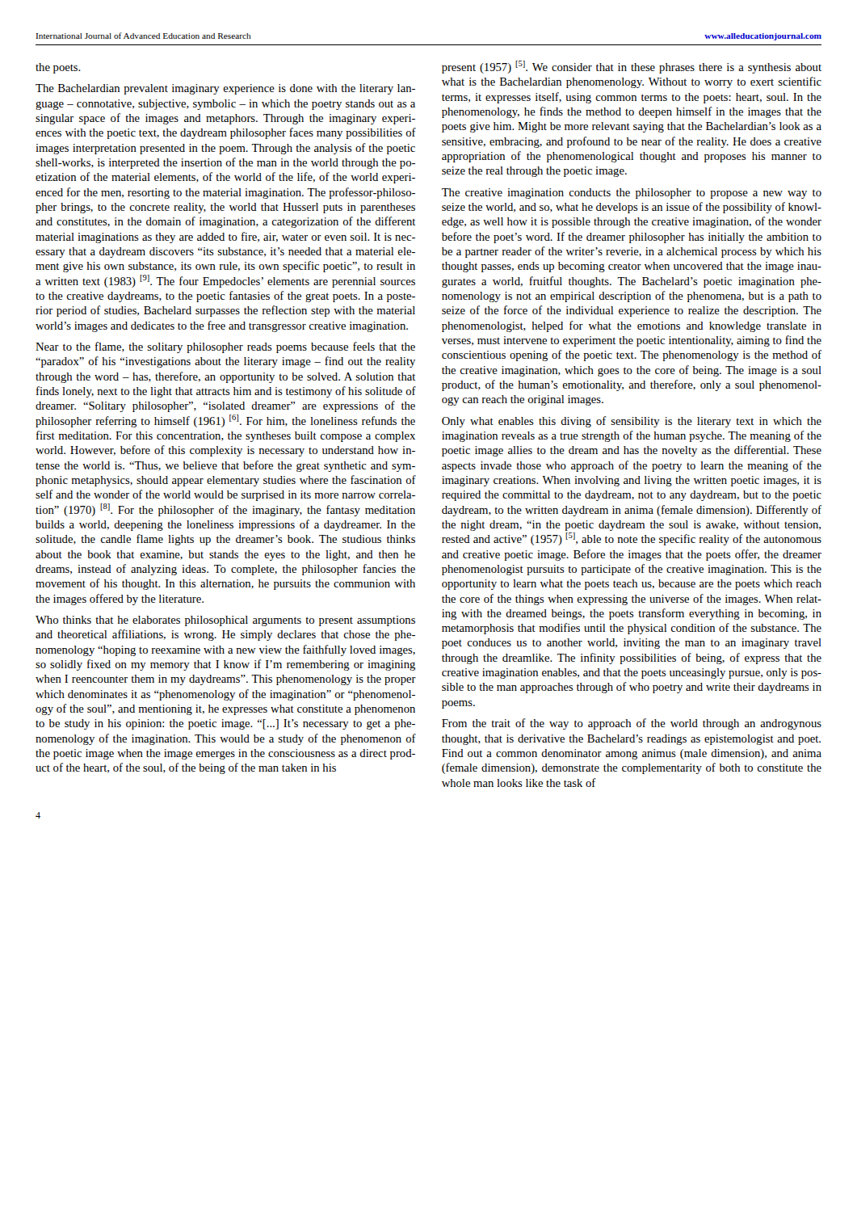International Journal of Advanced Education and Research www.alleducationjournal.com
the poets.
The Bachelardian prevalent imaginary experience is done with the literary language – connotative, subjective, symbolic – in which the poetry stands out as a singular space of the images and metaphors. Through the imaginary experiences with the poetic text, the daydream philosopher faces many possibilities of images interpretation presented in the poem. Through the analysis of the poetic shell-works, is interpreted the insertion of the man in the world through the poetization of the material elements, of the world of the life, of the world experienced for the men, resorting to the material imagination. The professor-philosopher brings, to the concrete reality, the world that Husserl puts in parentheses and constitutes, in the domain of imagination, a categorization of the different material imaginations as they are added to fire, air, water or even soil. It is necessary that a daydream discovers “its substance, it’s needed that a material element give his own substance, its own rule, its own specific poetic”, to result in a written text (1983) [9]. The four Empedocles’ elements are perennial sources to the creative daydreams, to the poetic fantasies of the great poets. In a posterior period of studies, Bachelard surpasses the reflection step with the material world’s images and dedicates to the free and transgressor creative imagination.
Near to the flame, the solitary philosopher reads poems because feels that the “paradox” of his “investigations about the literary image – find out the reality through the word – has, therefore, an opportunity to be solved. A solution that finds lonely, next to the light that attracts him and is testimony of his solitude of dreamer. “Solitary philosopher”, “isolated dreamer” are expressions of the philosopher referring to himself (1961) [6]. For him, the loneliness refunds the first meditation. For this concentration, the syntheses built compose a complex world. However, before of this complexity is necessary to understand how intense the world is. “Thus, we believe that before the great synthetic and symphonic metaphysics, should appear elementary studies where the fascination of self and the wonder of the world would be surprised in its more narrow correlation” (1970) [8]. For the philosopher of the imaginary, the fantasy meditation builds a world, deepening the loneliness impressions of a daydreamer. In the solitude, the candle flame lights up the dreamer’s book. The studious thinks about the book that examine, but stands the eyes to the light, and then he dreams, instead of analyzing ideas. To complete, the philosopher fancies the movement of his thought. In this alternation, he pursuits the communion with the images offered by the literature.
Who thinks that he elaborates philosophical arguments to present assumptions and theoretical affiliations, is wrong. He simply declares that chose the phenomenology “hoping to reexamine with a new view the faithfully loved images, so solidly fixed on my memory that I know if I’m remembering or imagining when I reencounter them in my daydreams”. This phenomenology is the proper which denominates it as “phenomenology of the imagination” or “phenomenology of the soul”, and mentioning it, he expresses what constitute a phenomenon to be study in his opinion: the poetic image. “[...] It’s necessary to get a phenomenology of the imagination. This would be a study of the phenomenon of the poetic image when the image emerges in the consciousness as a direct product of the heart, of the soul, of the being of the man taken in his
present (1957) [5]. We consider that in these phrases there is a synthesis about what is the Bachelardian phenomenology. Without to worry to exert scientific terms, it expresses itself, using common terms to the poets: heart, soul. In the phenomenology, he finds the method to deepen himself in the images that the poets give him. Might be more relevant saying that the Bachelardian’s look as a sensitive, embracing, and profound to be near of the reality. He does a creative appropriation of the phenomenological thought and proposes his manner to seize the real through the poetic image.
The creative imagination conducts the philosopher to propose a new way to seize the world, and so, what he develops is an issue of the possibility of knowledge, as well how it is possible through the creative imagination, of the wonder before the poet’s word. If the dreamer philosopher has initially the ambition to be a partner reader of the writer’s reverie, in a alchemical process by which his thought passes, ends up becoming creator when uncovered that the image inaugurates a world, fruitful thoughts. The Bachelard’s poetic imagination phenomenology is not an empirical description of the phenomena, but is a path to seize of the force of the individual experience to realize the description. The phenomenologist, helped for what the emotions and knowledge translate in verses, must intervene to experiment the poetic intentionality, aiming to find the conscientious opening of the poetic text. The phenomenology is the method of the creative imagination, which goes to the core of being. The image is a soul product, of the human’s emotionality, and therefore, only a soul phenomenology can reach the original images.
Only what enables this diving of sensibility is the literary text in which the imagination reveals as a true strength of the human psyche. The meaning of the poetic image allies to the dream and has the novelty as the differential. These aspects invade those who approach of the poetry to learn the meaning of the imaginary creations. When involving and living the written poetic images, it is required the committal to the daydream, not to any daydream, but to the poetic daydream, to the written daydream in anima (female dimension). Differently of the night dream, “in the poetic daydream the soul is awake, without tension, rested and active” (1957) [5], able to note the specific reality of the autonomous and creative poetic image. Before the images that the poets offer, the dreamer phenomenologist pursuits to participate of the creative imagination. This is the opportunity to learn what the poets teach us, because are the poets which reach the core of the things when expressing the universe of the images. When relating with the dreamed beings, the poets transform everything in becoming, in metamorphosis that modifies until the physical condition of the substance. The poet conduces us to another world, inviting the man to an imaginary travel through the dreamlike. The infinity possibilities of being, of express that the creative imagination enables, and that the poets unceasingly pursue, only is possible to the man approaches through of who poetry and write their daydreams in poems.
From the trait of the way to approach of the world through an androgynous thought, that is derivative the Bachelard’s readings as epistemologist and poet. Find out a common denominator among animus (male dimension), and anima (female dimension), demonstrate the complementarity of both to constitute the whole man looks like the task of
4